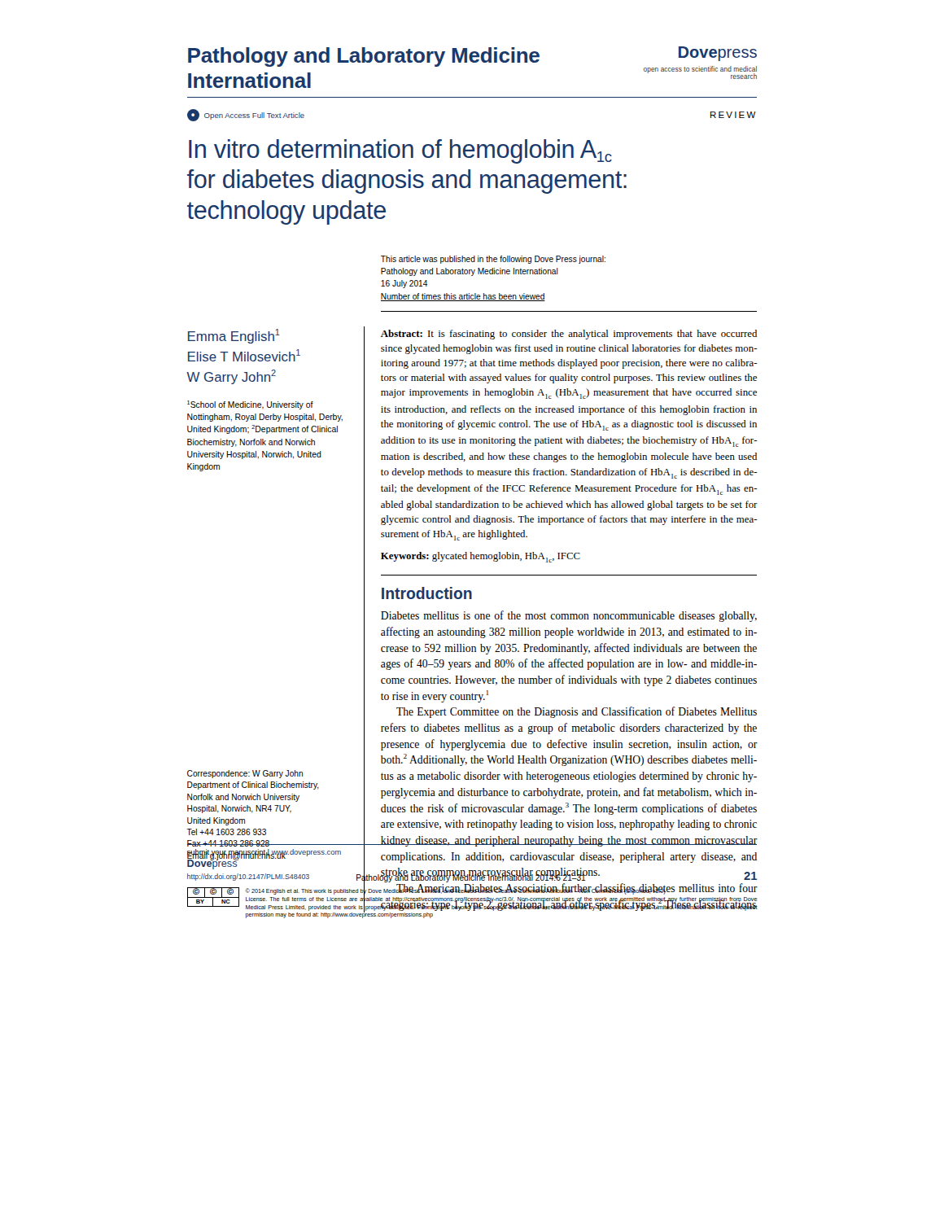Pathology and Laboratory Medicine International
Dove press
open access to scientific and medical research
• Open Access Full Text Article
Review
In vitro determination of hemoglobin A1c
for diabetes diagnosis and management:
technology update
This article was published in the following Dove Press journal:
Pathology and Laboratory Medicine International
16 July 2014
Number of times this article has been viewed
Emma English1
Elise T Milosevich1
W Garry John2
1School of Medicine, University of Nottingham, Royal Derby Hospital, Derby, United Kingdom; 2Department of Clinical Biochemistry, Norfolk and Norwich University Hospital, Norwich, United Kingdom
Abstract: It is fascinating to consider the analytical improvements that have occurred since glycated hemoglobin was first used in routine clinical laboratories for diabetes monitoring around 1977; at that time methods displayed poor precision, there were no calibrators or material with assayed values for quality control purposes. This review outlines the major improvements in hemoglobin A1c (HbA1c) measurement that have occurred since its introduction, and reflects on the increased importance of this hemoglobin fraction in the monitoring of glycemic control. The use of HbA1c as a diagnostic tool is discussed in addition to its use in monitoring the patient with diabetes; the biochemistry of HbA1c formation is described, and how these changes to the hemoglobin molecule have been used to develop methods to measure this fraction. Standardization of HbA1c is described in detail; the development of the IFCC Reference Measurement Procedure for HbA1c has enabled global standardization to be achieved which has allowed global targets to be set for glycemic control and diagnosis. The importance of factors that may interfere in the measurement of HbA1c are highlighted.
Keywords: glycated hemoglobin, HbA1c, IFCC
Introduction
Diabetes mellitus is one of the most common noncommunicable diseases globally, affecting an astounding 382 million people worldwide in 2013, and estimated to increase to 592 million by 2035. Predominantly, affected individuals are between the ages of 40–59 years and 80% of the affected population are in low- and middle-income countries. However, the number of individuals with type 2 diabetes continues to rise in every country.1
The Expert Committee on the Diagnosis and Classification of Diabetes Mellitus refers to diabetes mellitus as a group of metabolic disorders characterized by the presence of hyperglycemia due to defective insulin secretion, insulin action, or both.2 Additionally, the World Health Organization (WHO) describes diabetes mellitus as a metabolic disorder with heterogeneous etiologies determined by chronic hyperglycemia and disturbance to carbohydrate, protein, and fat metabolism, which induces the risk of microvascular damage.3 The long-term complications of diabetes are extensive, with retinopathy leading to vision loss, nephropathy leading to chronic kidney disease, and peripheral neuropathy being the most common microvascular complications. In addition, cardiovascular disease, peripheral artery disease, and stroke are common macrovascular complications.
The American Diabetes Association further classifies diabetes mellitus into four categories: type 1, type 2, gestational, and other specific types.2 These classifications
Correspondence: W Garry John
Department of Clinical Biochemistry,
Norfolk and Norwich University
Hospital, Norwich, NR4 7UY,
United Kingdom
Tel +44 1603 286 933
Fax +44 1603 286 928
Email g.john@nnuh.nhs.uk
submit your manuscript | www.dovepress.com
Dovepress
http://dx.doi.org/10.2147/PLMI.S48403
Pathology and Laboratory Medicine International 2014:6 21–31
21
ⒸⒸⒸ
BY NC
© 2014 English et al. This work is published by Dove Medical Press Limited, and licensed under Creative Commons Attribution – Non Commercial (unported, v3.0)
License. The full terms of the License are available at http://creativecommons.org/licenses/by-nc/3.0/. Non-commercial uses of the work are permitted without any further permission from Dove Medical Press Limited, provided the work is properly attributed. Permissions beyond the scope of the License are administered by Dove Medical Press Limited. Information on how to request permission may be found at: http://www.dovepress.com/permissions.php